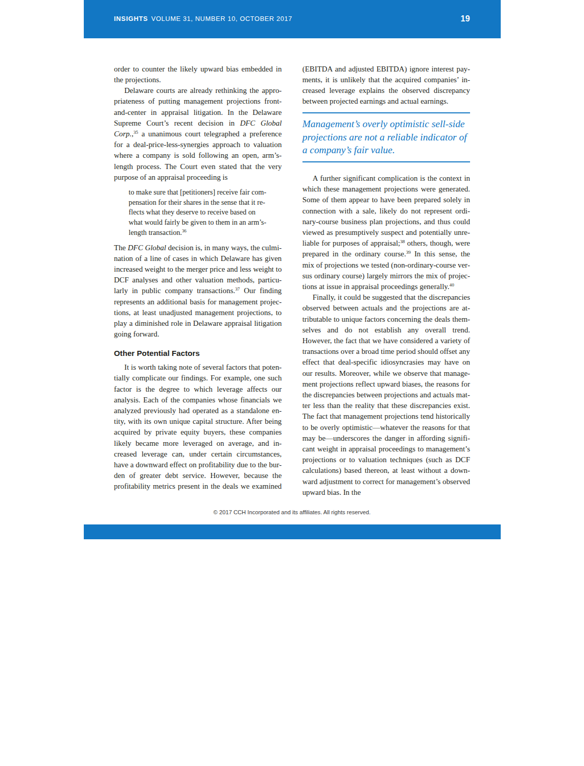INSIGHTS Volume 31, Number 10, October 2017
19
order to counter the likely upward bias embedded in the projections.
Delaware courts are already rethinking the appropriateness of putting management projections front-and-center in appraisal litigation. In the Delaware Supreme Court’s recent decision in DFC Global Corp.,35 a unanimous court telegraphed a preference for a deal-price-less-synergies approach to valuation where a company is sold following an open, arm’s-length process. The Court even stated that the very purpose of an appraisal proceeding is
to make sure that [petitioners] receive fair compensation for their shares in the sense that it reflects what they deserve to receive based on what would fairly be given to them in an arm’s-length transaction.36
The DFC Global decision is, in many ways, the culmination of a line of cases in which Delaware has given increased weight to the merger price and less weight to DCF analyses and other valuation methods, particularly in public company transactions.37 Our finding represents an additional basis for management projections, at least unadjusted management projections, to play a diminished role in Delaware appraisal litigation going forward.
Other Potential Factors
It is worth taking note of several factors that potentially complicate our findings. For example, one such factor is the degree to which leverage affects our analysis. Each of the companies whose financials we analyzed previously had operated as a standalone entity, with its own unique capital structure. After being acquired by private equity buyers, these companies likely became more leveraged on average, and increased leverage can, under certain circumstances, have a downward effect on profitability due to the burden of greater debt service. However, because the profitability metrics present in the deals we examined (EBITDA and adjusted EBITDA) ignore interest payments, it is unlikely that the acquired companies’ increased leverage explains the observed discrepancy between projected earnings and actual earnings.
Management’s overly optimistic sell-side projections are not a reliable indicator of a company’s fair value.
A further significant complication is the context in which these management projections were generated. Some of them appear to have been prepared solely in connection with a sale, likely do not represent ordinary-course business plan projections, and thus could viewed as presumptively suspect and potentially unreliable for purposes of appraisal;38 others, though, were prepared in the ordinary course.39 In this sense, the mix of projections we tested (non-ordinary-course versus ordinary course) largely mirrors the mix of projections at issue in appraisal proceedings generally.40
Finally, it could be suggested that the discrepancies observed between actuals and the projections are attributable to unique factors concerning the deals themselves and do not establish any overall trend. However, the fact that we have considered a variety of transactions over a broad time period should offset any effect that deal-specific idiosyncrasies may have on our results. Moreover, while we observe that management projections reflect upward biases, the reasons for the discrepancies between projections and actuals matter less than the reality that these discrepancies exist. The fact that management projections tend historically to be overly optimistic—whatever the reasons for that may be—underscores the danger in affording significant weight in appraisal proceedings to management’s projections or to valuation techniques (such as DCF calculations) based thereon, at least without a downward adjustment to correct for management’s observed upward bias. In the
© 2017 CCH Incorporated and its affiliates. All rights reserved.